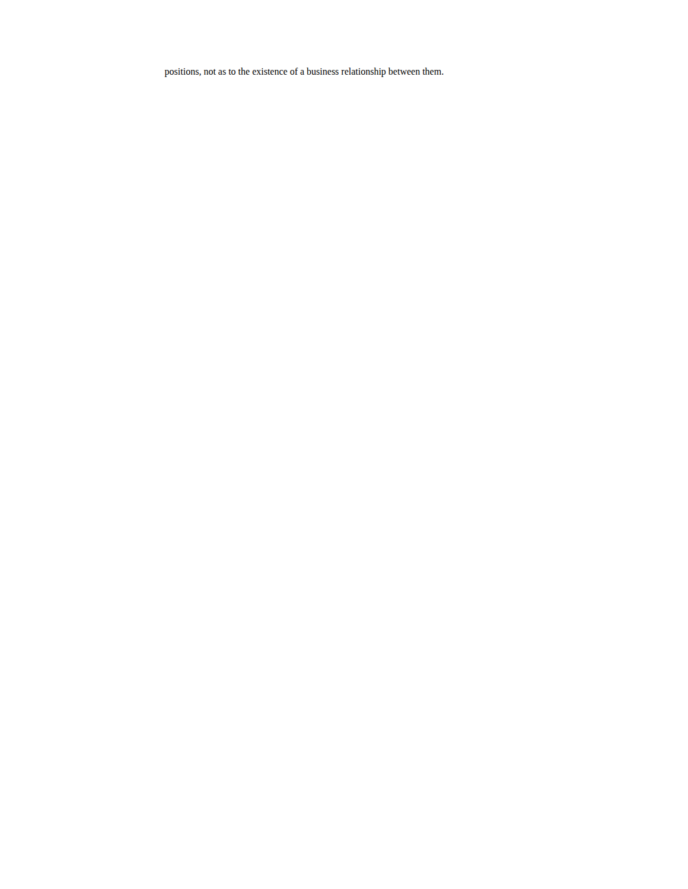positions, not as to the existence of a business relationship between them.